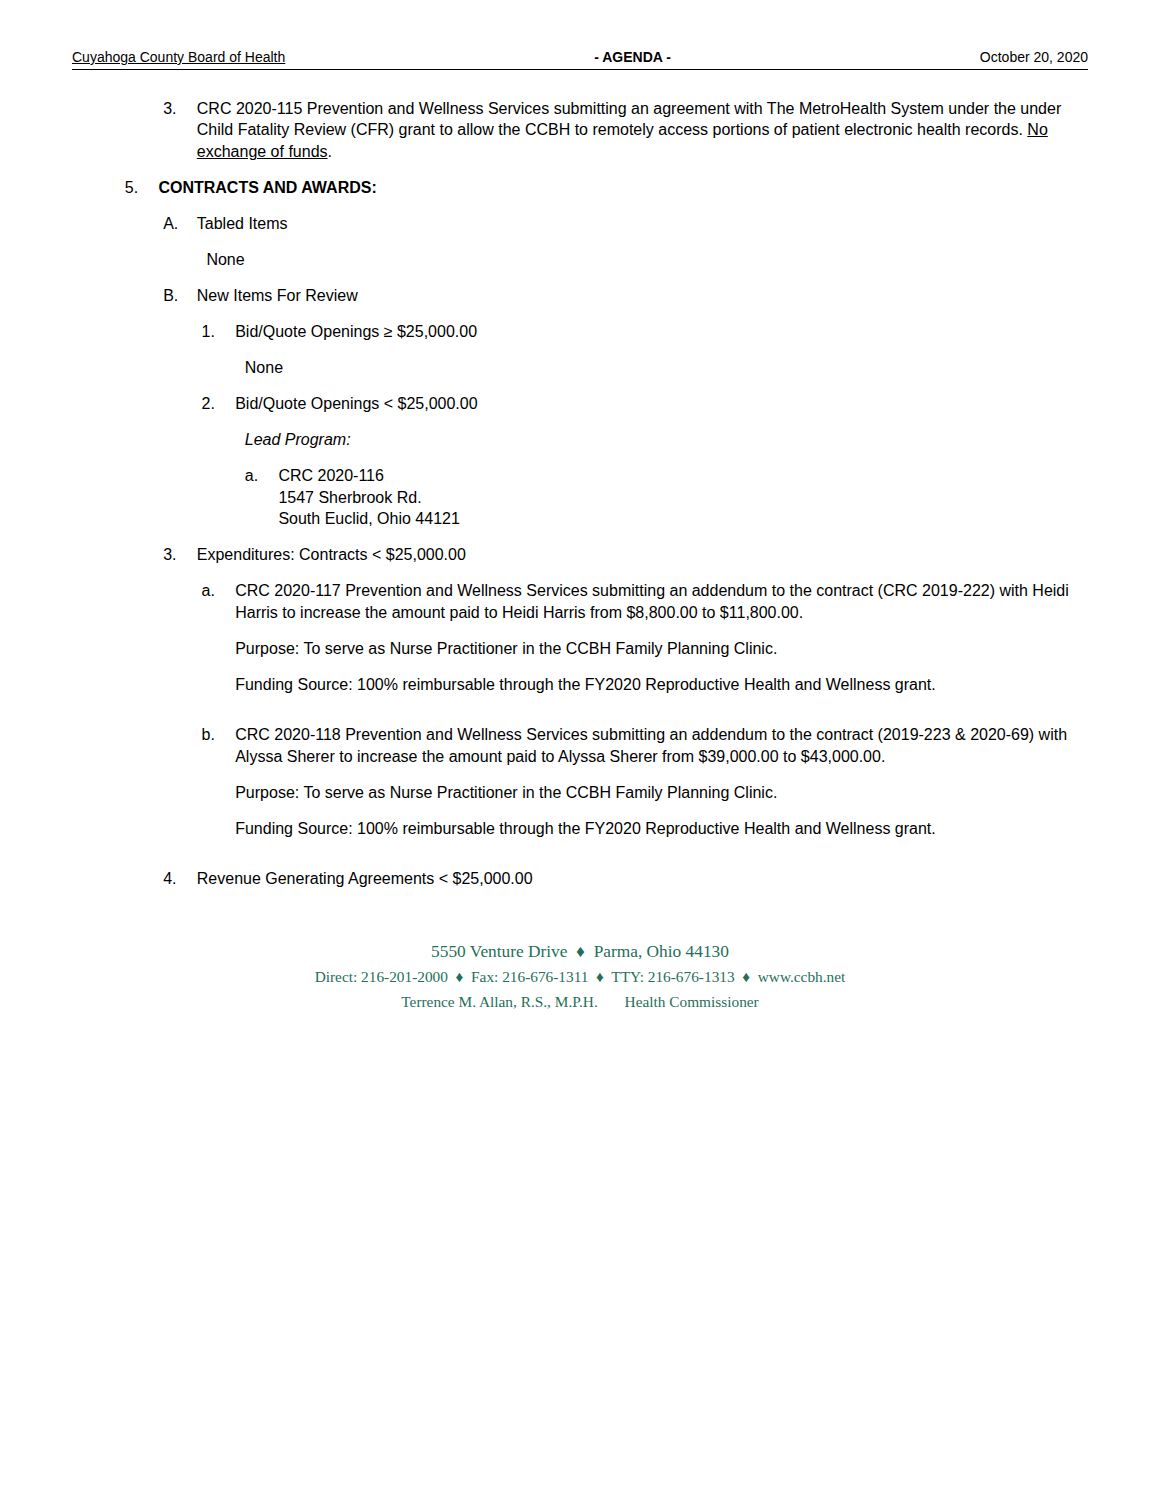Cuyahoga County Board of Health
- AGENDA -
October 20, 2020
3.
CRC 2020-115 Prevention and Wellness Services submitting an agreement with The MetroHealth System under the under Child Fatality Review (CFR) grant to allow the CCBH to remotely access portions of patient electronic health records. No exchange of funds.
5.
CONTRACTS AND AWARDS:
A.
Tabled Items
None
B.
New Items For Review
1.
Bid/Quote Openings ≥ $25,000.00
None
2.
Bid/Quote Openings < $25,000.00
Lead Program:
a.
CRC 2020-116
1547 Sherbrook Rd.
South Euclid, Ohio 44121
3.
Expenditures: Contracts < $25,000.00
a.
CRC 2020-117 Prevention and Wellness Services submitting an addendum to the contract (CRC 2019-222) with Heidi Harris to increase the amount paid to Heidi Harris from $8,800.00 to $11,800.00.
Purpose: To serve as Nurse Practitioner in the CCBH Family Planning Clinic.
Funding Source: 100% reimbursable through the FY2020 Reproductive Health and Wellness grant.
b.
CRC 2020-118 Prevention and Wellness Services submitting an addendum to the contract (2019-223 & 2020-69) with Alyssa Sherer to increase the amount paid to Alyssa Sherer from $39,000.00 to $43,000.00.
Purpose: To serve as Nurse Practitioner in the CCBH Family Planning Clinic.
Funding Source: 100% reimbursable through the FY2020 Reproductive Health and Wellness grant.
4.
Revenue Generating Agreements < $25,000.00
5550 Venture Drive ♦ Parma, Ohio 44130
Direct: 216-201-2000 ♦ Fax: 216-676-1311 ♦ TTY: 216-676-1313 ♦ www.ccbh.net
Terrence M. Allan, R.S., M.P.H. Health Commissioner